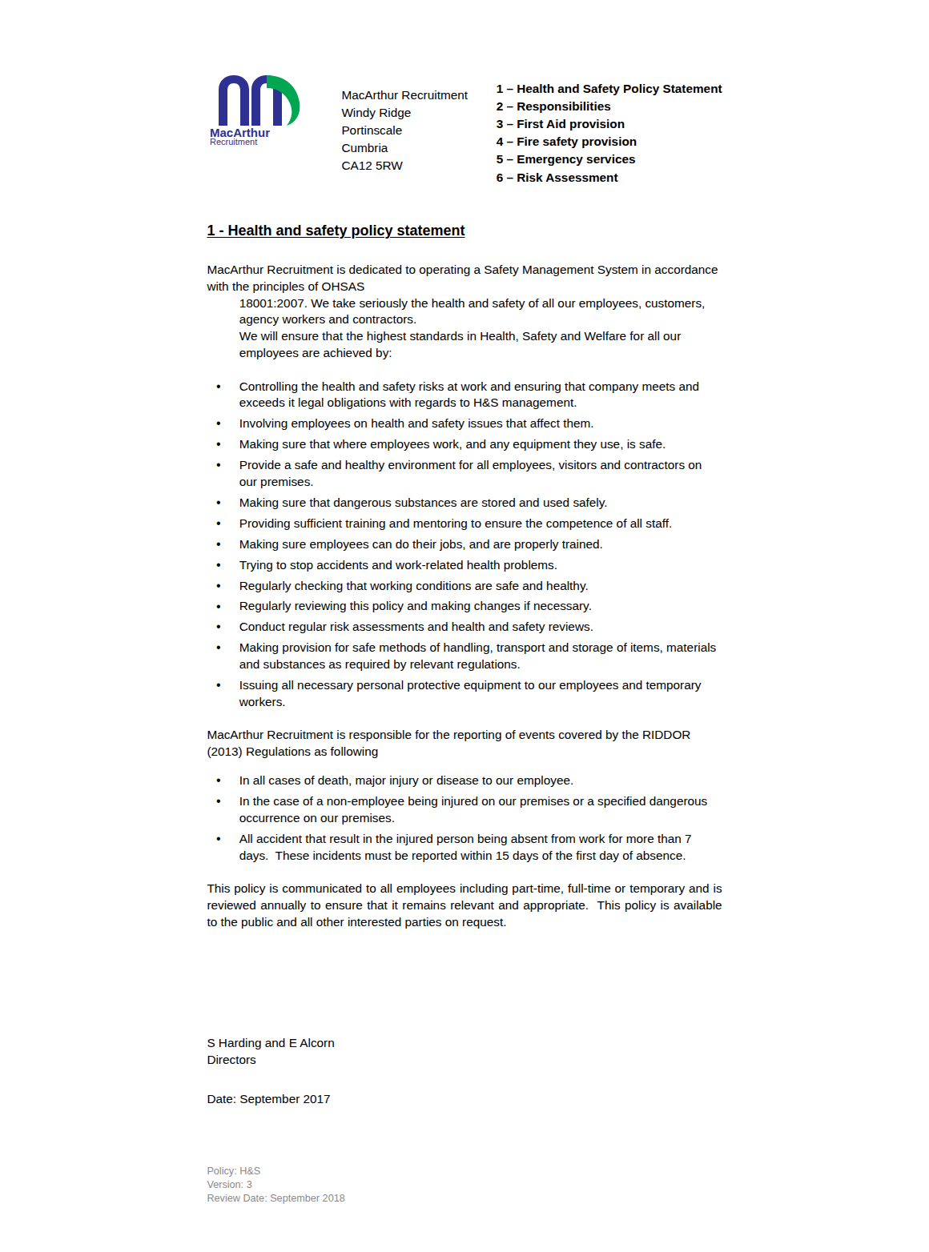MacArthur Recruitment MacArthur Recruitment
MacArthur Recruitment
Windy Ridge
Portinscale
Cumbria
CA12 5RW
1 – Health and Safety Policy Statement
2 – Responsibilities
3 – First Aid provision
4 – Fire safety provision
5 – Emergency services
6 – Risk Assessment
1 - Health and safety policy statement
MacArthur Recruitment is dedicated to operating a Safety Management System in accordance with the principles of OHSAS 18001:2007. We take seriously the health and safety of all our employees, customers, agency workers and contractors. We will ensure that the highest standards in Health, Safety and Welfare for all our employees are achieved by:
Controlling the health and safety risks at work and ensuring that company meets and exceeds it legal obligations with regards to H&S management.
Involving employees on health and safety issues that affect them.
Making sure that where employees work, and any equipment they use, is safe.
Provide a safe and healthy environment for all employees, visitors and contractors on our premises.
Making sure that dangerous substances are stored and used safely.
Providing sufficient training and mentoring to ensure the competence of all staff.
Making sure employees can do their jobs, and are properly trained.
Trying to stop accidents and work-related health problems.
Regularly checking that working conditions are safe and healthy.
Regularly reviewing this policy and making changes if necessary.
Conduct regular risk assessments and health and safety reviews.
Making provision for safe methods of handling, transport and storage of items, materials and substances as required by relevant regulations.
Issuing all necessary personal protective equipment to our employees and temporary workers.
MacArthur Recruitment is responsible for the reporting of events covered by the RIDDOR (2013) Regulations as following
In all cases of death, major injury or disease to our employee.
In the case of a non-employee being injured on our premises or a specified dangerous occurrence on our premises.
All accident that result in the injured person being absent from work for more than 7 days. These incidents must be reported within 15 days of the first day of absence.
This policy is communicated to all employees including part-time, full-time or temporary and is reviewed annually to ensure that it remains relevant and appropriate. This policy is available to the public and all other interested parties on request.
S Harding and E Alcorn
Directors
Date: September 2017
Policy: H&S
Version: 3
Review Date: September 2018